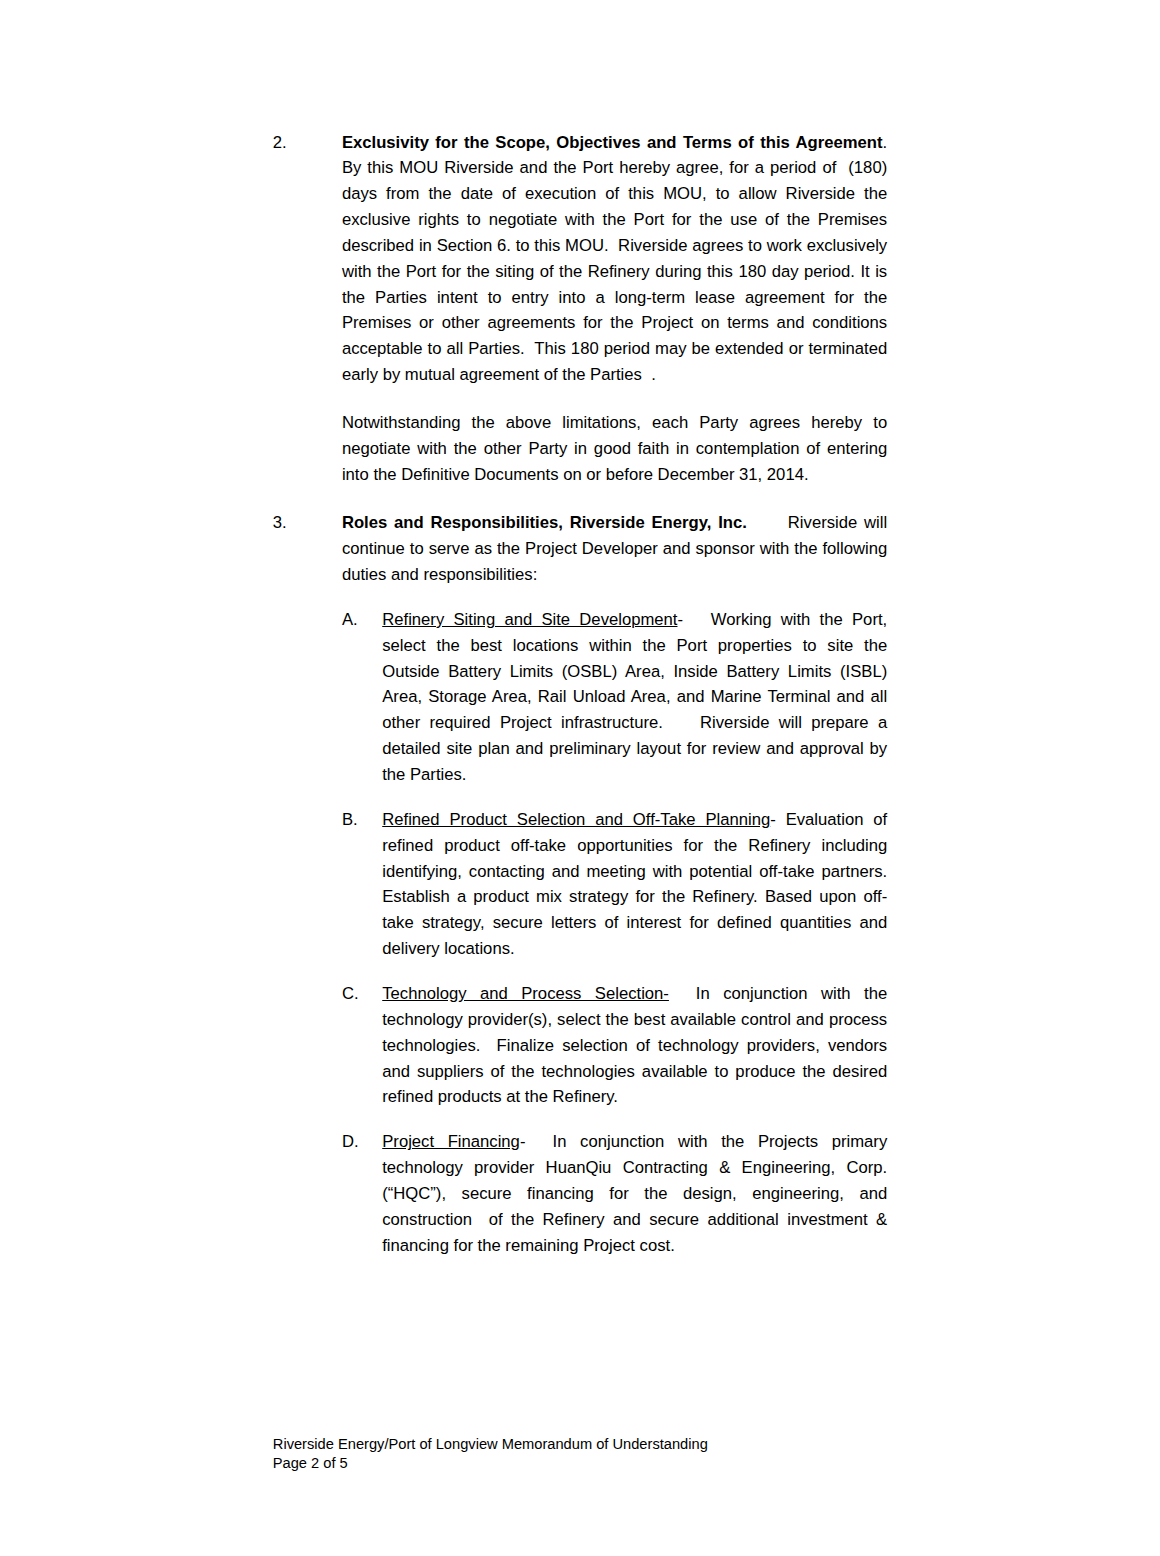2.
Exclusivity for the Scope, Objectives and Terms of this Agreement. By this MOU Riverside and the Port hereby agree, for a period of (180) days from the date of execution of this MOU, to allow Riverside the exclusive rights to negotiate with the Port for the use of the Premises described in Section 6. to this MOU. Riverside agrees to work exclusively with the Port for the siting of the Refinery during this 180 day period. It is the Parties intent to entry into a long-term lease agreement for the Premises or other agreements for the Project on terms and conditions acceptable to all Parties. This 180 period may be extended or terminated early by mutual agreement of the Parties .
Notwithstanding the above limitations, each Party agrees hereby to negotiate with the other Party in good faith in contemplation of entering into the Definitive Documents on or before December 31, 2014.
3.
Roles and Responsibilities, Riverside Energy, Inc. Riverside will continue to serve as the Project Developer and sponsor with the following duties and responsibilities:
A. Refinery Siting and Site Development- Working with the Port, select the best locations within the Port properties to site the Outside Battery Limits (OSBL) Area, Inside Battery Limits (ISBL) Area, Storage Area, Rail Unload Area, and Marine Terminal and all other required Project infrastructure. Riverside will prepare a detailed site plan and preliminary layout for review and approval by the Parties.
B. Refined Product Selection and Off-Take Planning- Evaluation of refined product off-take opportunities for the Refinery including identifying, contacting and meeting with potential off-take partners. Establish a product mix strategy for the Refinery. Based upon off-take strategy, secure letters of interest for defined quantities and delivery locations.
C. Technology and Process Selection- In conjunction with the technology provider(s), select the best available control and process technologies. Finalize selection of technology providers, vendors and suppliers of the technologies available to produce the desired refined products at the Refinery.
D. Project Financing- In conjunction with the Projects primary technology provider HuanQiu Contracting & Engineering, Corp. (“HQC”), secure financing for the design, engineering, and construction of the Refinery and secure additional investment & financing for the remaining Project cost.
Riverside Energy/Port of Longview Memorandum of Understanding
Page 2 of 5